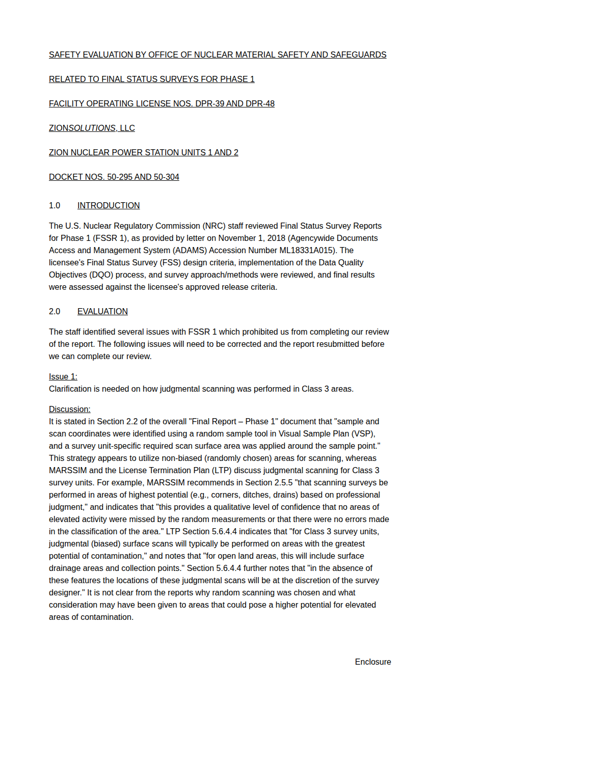SAFETY EVALUATION BY OFFICE OF NUCLEAR MATERIAL SAFETY AND SAFEGUARDS
RELATED TO FINAL STATUS SURVEYS FOR PHASE 1
FACILITY OPERATING LICENSE NOS. DPR-39 AND DPR-48
ZIONSOLUTIONS, LLC
ZION NUCLEAR POWER STATION UNITS 1 AND 2
DOCKET NOS. 50-295 AND 50-304
1.0 INTRODUCTION
The U.S. Nuclear Regulatory Commission (NRC) staff reviewed Final Status Survey Reports for Phase 1 (FSSR 1), as provided by letter on November 1, 2018 (Agencywide Documents Access and Management System (ADAMS) Accession Number ML18331A015). The licensee's Final Status Survey (FSS) design criteria, implementation of the Data Quality Objectives (DQO) process, and survey approach/methods were reviewed, and final results were assessed against the licensee's approved release criteria.
2.0 EVALUATION
The staff identified several issues with FSSR 1 which prohibited us from completing our review of the report. The following issues will need to be corrected and the report resubmitted before we can complete our review.
Issue 1:
Clarification is needed on how judgmental scanning was performed in Class 3 areas.
Discussion:
It is stated in Section 2.2 of the overall "Final Report – Phase 1" document that "sample and scan coordinates were identified using a random sample tool in Visual Sample Plan (VSP), and a survey unit-specific required scan surface area was applied around the sample point." This strategy appears to utilize non-biased (randomly chosen) areas for scanning, whereas MARSSIM and the License Termination Plan (LTP) discuss judgmental scanning for Class 3 survey units. For example, MARSSIM recommends in Section 2.5.5 "that scanning surveys be performed in areas of highest potential (e.g., corners, ditches, drains) based on professional judgment," and indicates that "this provides a qualitative level of confidence that no areas of elevated activity were missed by the random measurements or that there were no errors made in the classification of the area." LTP Section 5.6.4.4 indicates that "for Class 3 survey units, judgmental (biased) surface scans will typically be performed on areas with the greatest potential of contamination," and notes that "for open land areas, this will include surface drainage areas and collection points." Section 5.6.4.4 further notes that "in the absence of these features the locations of these judgmental scans will be at the discretion of the survey designer." It is not clear from the reports why random scanning was chosen and what consideration may have been given to areas that could pose a higher potential for elevated areas of contamination.
Enclosure